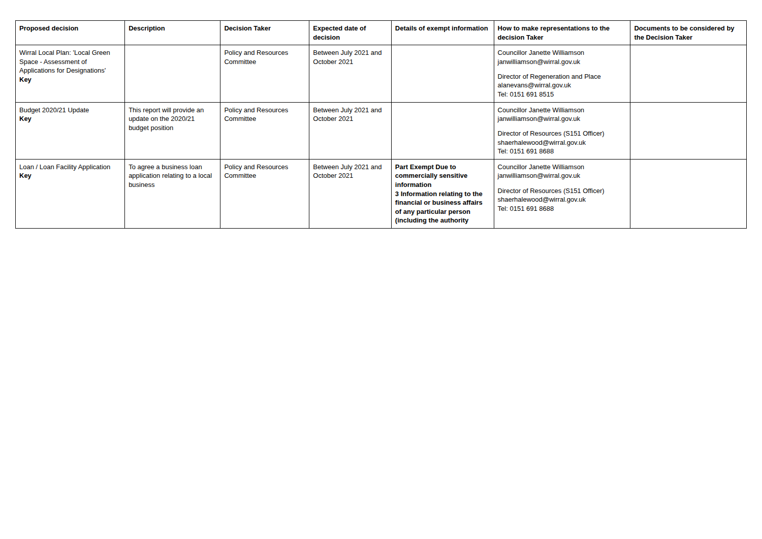| Proposed decision | Description | Decision Taker | Expected date of decision | Details of exempt information | How to make representations to the decision Taker | Documents to be considered by the Decision Taker |
| --- | --- | --- | --- | --- | --- | --- |
| Wirral Local Plan: 'Local Green Space - Assessment of Applications for Designations' Key | | Policy and Resources Committee | Between July 2021 and October 2021 | | Councillor Janette Williamson janwilliamson@wirral.gov.uk Director of Regeneration and Place alanevans@wirral.gov.uk Tel: 0151 691 8515 | |
| Budget 2020/21 Update Key | This report will provide an update on the 2020/21 budget position | Policy and Resources Committee | Between July 2021 and October 2021 | | Councillor Janette Williamson janwilliamson@wirral.gov.uk Director of Resources (S151 Officer) shaerhalewood@wirral.gov.uk Tel: 0151 691 8688 | |
| Loan / Loan Facility Application Key | To agree a business loan application relating to a local business | Policy and Resources Committee | Between July 2021 and October 2021 | Part Exempt Due to commercially sensitive information 3 Information relating to the financial or business affairs of any particular person (including the authority | Councillor Janette Williamson janwilliamson@wirral.gov.uk Director of Resources (S151 Officer) shaerhalewood@wirral.gov.uk Tel: 0151 691 8688 | |